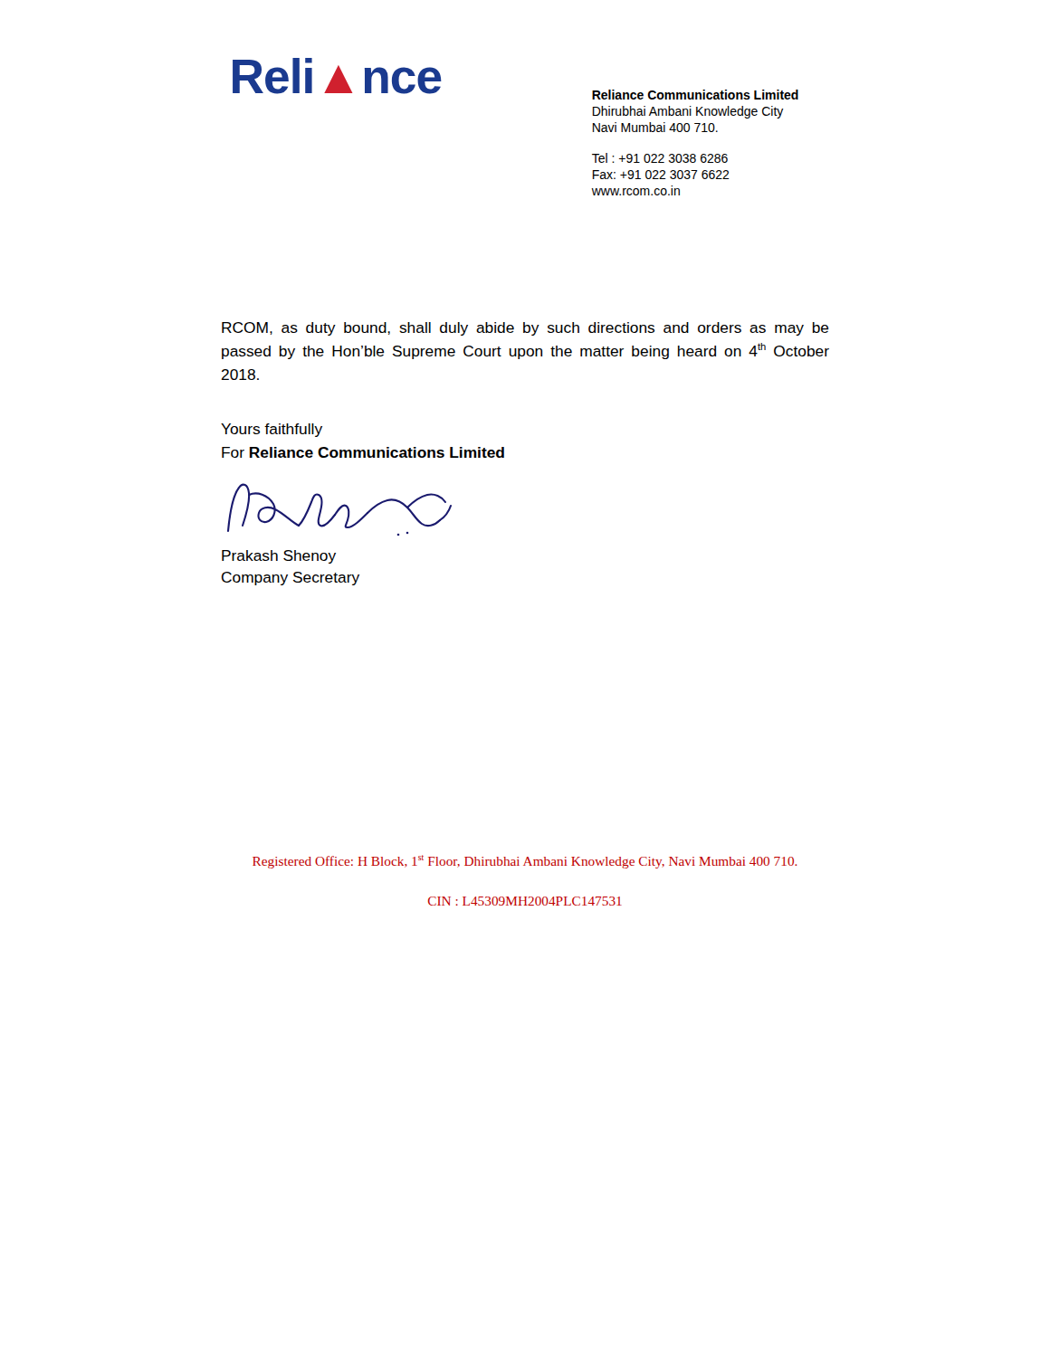Reli▲nce
Reliance Communications Limited
Dhirubhai Ambani Knowledge City
Navi Mumbai 400 710. Tel : +91 022 3038 6286
Fax: +91 022 3037 6622
www.rcom.co.in
RCOM, as duty bound, shall duly abide by such directions and orders as may be passed by the Hon’ble Supreme Court upon the matter being heard on 4th October 2018.
Yours faithfully
For Reliance Communications Limited
Prakash Shenoy
Company Secretary
Registered Office: H Block, 1st Floor, Dhirubhai Ambani Knowledge City, Navi Mumbai 400 710.
CIN : L45309MH2004PLC147531